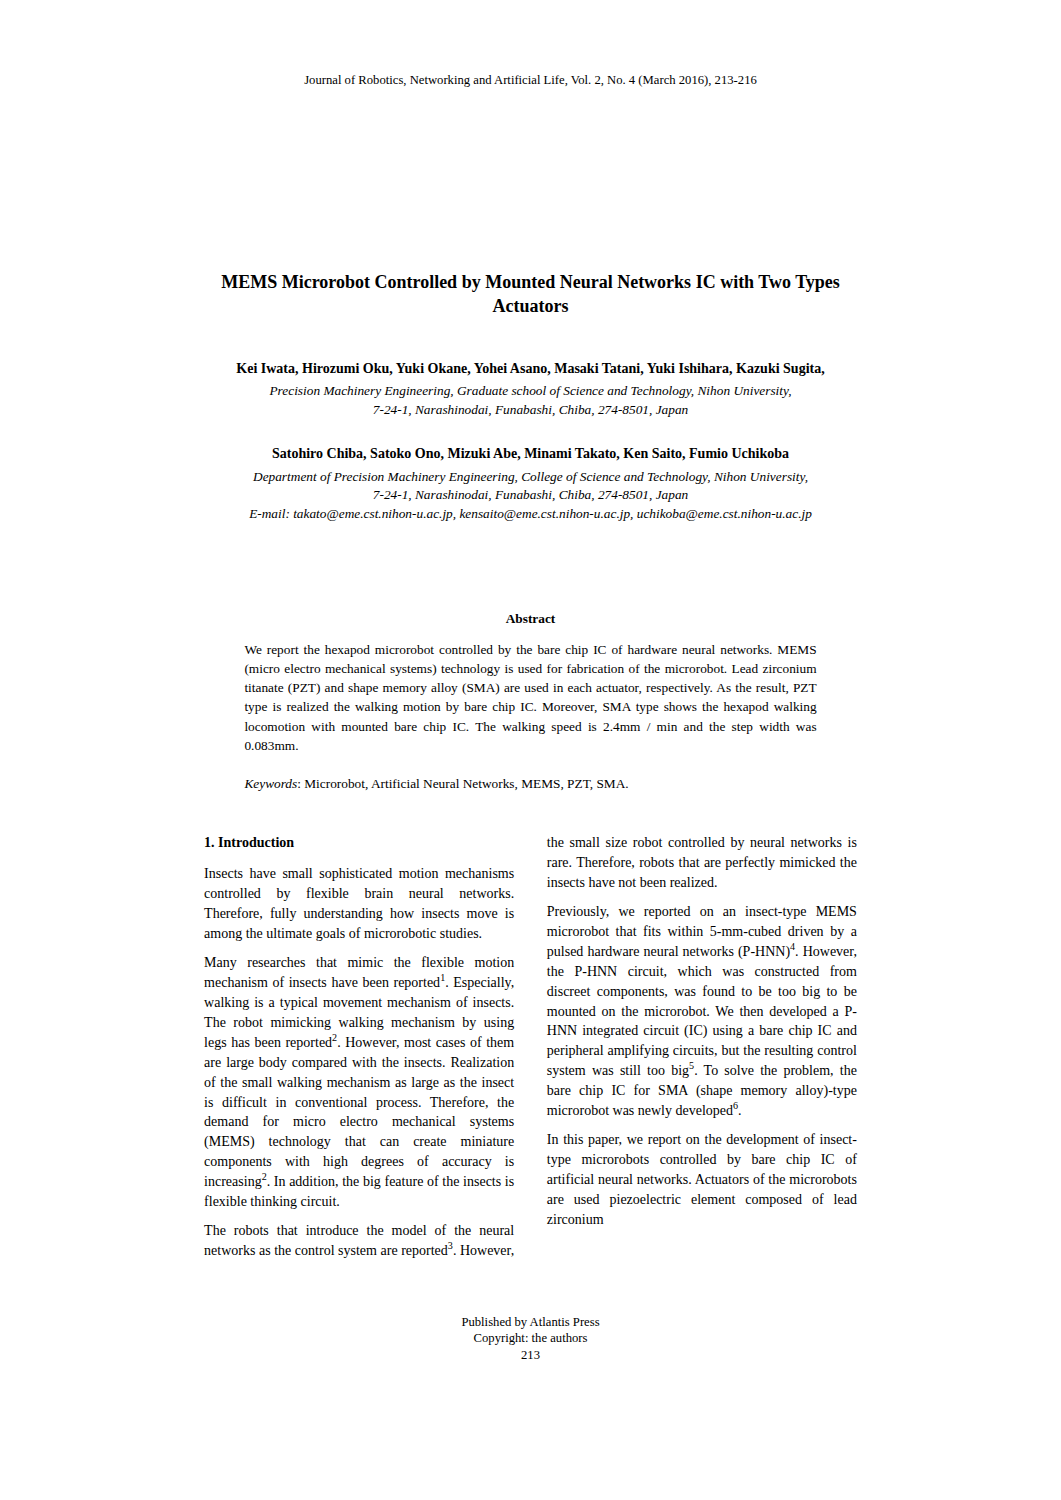Journal of Robotics, Networking and Artificial Life, Vol. 2, No. 4 (March 2016), 213-216
MEMS Microrobot Controlled by Mounted Neural Networks IC with Two Types Actuators
Kei Iwata, Hirozumi Oku, Yuki Okane, Yohei Asano, Masaki Tatani, Yuki Ishihara, Kazuki Sugita,
Precision Machinery Engineering, Graduate school of Science and Technology, Nihon University,
7-24-1, Narashinodai, Funabashi, Chiba, 274-8501, Japan
Satohiro Chiba, Satoko Ono, Mizuki Abe, Minami Takato, Ken Saito, Fumio Uchikoba
Department of Precision Machinery Engineering, College of Science and Technology, Nihon University,
7-24-1, Narashinodai, Funabashi, Chiba, 274-8501, Japan
E-mail: takato@eme.cst.nihon-u.ac.jp, kensaito@eme.cst.nihon-u.ac.jp, uchikoba@eme.cst.nihon-u.ac.jp
Abstract
We report the hexapod microrobot controlled by the bare chip IC of hardware neural networks. MEMS (micro electro mechanical systems) technology is used for fabrication of the microrobot. Lead zirconium titanate (PZT) and shape memory alloy (SMA) are used in each actuator, respectively. As the result, PZT type is realized the walking motion by bare chip IC. Moreover, SMA type shows the hexapod walking locomotion with mounted bare chip IC. The walking speed is 2.4mm / min and the step width was 0.083mm.
Keywords: Microrobot, Artificial Neural Networks, MEMS, PZT, SMA.
1. Introduction
Insects have small sophisticated motion mechanisms controlled by flexible brain neural networks. Therefore, fully understanding how insects move is among the ultimate goals of microrobotic studies.
Many researches that mimic the flexible motion mechanism of insects have been reported1. Especially, walking is a typical movement mechanism of insects. The robot mimicking walking mechanism by using legs has been reported2. However, most cases of them are large body compared with the insects. Realization of the small walking mechanism as large as the insect is difficult in conventional process. Therefore, the demand for micro electro mechanical systems (MEMS) technology that can create miniature components with high degrees of accuracy is increasing2. In addition, the big feature of the insects is flexible thinking circuit.
The robots that introduce the model of the neural networks as the control system are reported3. However, the small size robot controlled by neural networks is rare. Therefore, robots that are perfectly mimicked the insects have not been realized.
Previously, we reported on an insect-type MEMS microrobot that fits within 5-mm-cubed driven by a pulsed hardware neural networks (P-HNN)4. However, the P-HNN circuit, which was constructed from discreet components, was found to be too big to be mounted on the microrobot. We then developed a P-HNN integrated circuit (IC) using a bare chip IC and peripheral amplifying circuits, but the resulting control system was still too big5. To solve the problem, the bare chip IC for SMA (shape memory alloy)-type microrobot was newly developed6.
In this paper, we report on the development of insect-type microrobots controlled by bare chip IC of artificial neural networks. Actuators of the microrobots are used piezoelectric element composed of lead zirconium
Published by Atlantis Press
Copyright: the authors
213